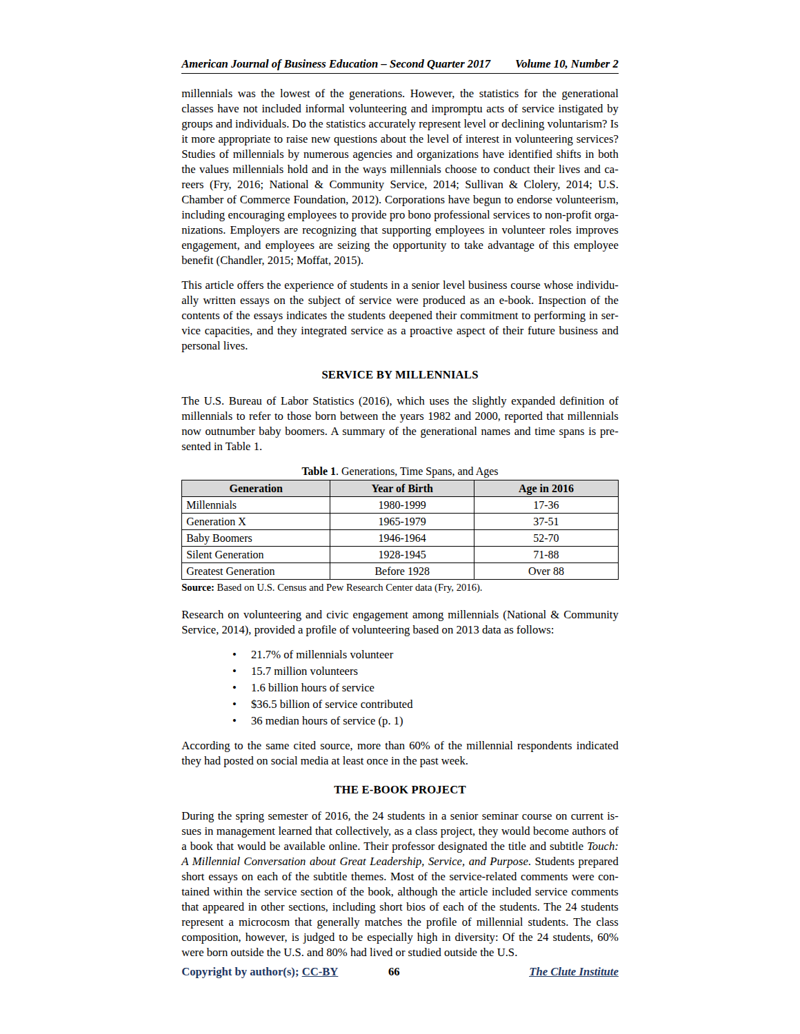American Journal of Business Education – Second Quarter 2017
Volume 10, Number 2
millennials was the lowest of the generations. However, the statistics for the generational classes have not included informal volunteering and impromptu acts of service instigated by groups and individuals. Do the statistics accurately represent level or declining voluntarism? Is it more appropriate to raise new questions about the level of interest in volunteering services? Studies of millennials by numerous agencies and organizations have identified shifts in both the values millennials hold and in the ways millennials choose to conduct their lives and careers (Fry, 2016; National & Community Service, 2014; Sullivan & Clolery, 2014; U.S. Chamber of Commerce Foundation, 2012). Corporations have begun to endorse volunteerism, including encouraging employees to provide pro bono professional services to non-profit organizations. Employers are recognizing that supporting employees in volunteer roles improves engagement, and employees are seizing the opportunity to take advantage of this employee benefit (Chandler, 2015; Moffat, 2015).
This article offers the experience of students in a senior level business course whose individually written essays on the subject of service were produced as an e-book. Inspection of the contents of the essays indicates the students deepened their commitment to performing in service capacities, and they integrated service as a proactive aspect of their future business and personal lives.
SERVICE BY MILLENNIALS
The U.S. Bureau of Labor Statistics (2016), which uses the slightly expanded definition of millennials to refer to those born between the years 1982 and 2000, reported that millennials now outnumber baby boomers. A summary of the generational names and time spans is presented in Table 1.
Table 1. Generations, Time Spans, and Ages
| Generation | Year of Birth | Age in 2016 |
| --- | --- | --- |
| Millennials | 1980-1999 | 17-36 |
| Generation X | 1965-1979 | 37-51 |
| Baby Boomers | 1946-1964 | 52-70 |
| Silent Generation | 1928-1945 | 71-88 |
| Greatest Generation | Before 1928 | Over 88 |
Source: Based on U.S. Census and Pew Research Center data (Fry, 2016).
Research on volunteering and civic engagement among millennials (National & Community Service, 2014), provided a profile of volunteering based on 2013 data as follows:
21.7% of millennials volunteer
15.7 million volunteers
1.6 billion hours of service
$36.5 billion of service contributed
36 median hours of service (p. 1)
According to the same cited source, more than 60% of the millennial respondents indicated they had posted on social media at least once in the past week.
THE E-BOOK PROJECT
During the spring semester of 2016, the 24 students in a senior seminar course on current issues in management learned that collectively, as a class project, they would become authors of a book that would be available online. Their professor designated the title and subtitle Touch: A Millennial Conversation about Great Leadership, Service, and Purpose. Students prepared short essays on each of the subtitle themes. Most of the service-related comments were contained within the service section of the book, although the article included service comments that appeared in other sections, including short bios of each of the students. The 24 students represent a microcosm that generally matches the profile of millennial students. The class composition, however, is judged to be especially high in diversity: Of the 24 students, 60% were born outside the U.S. and 80% had lived or studied outside the U.S.
Copyright by author(s); CC-BY
66
The Clute Institute